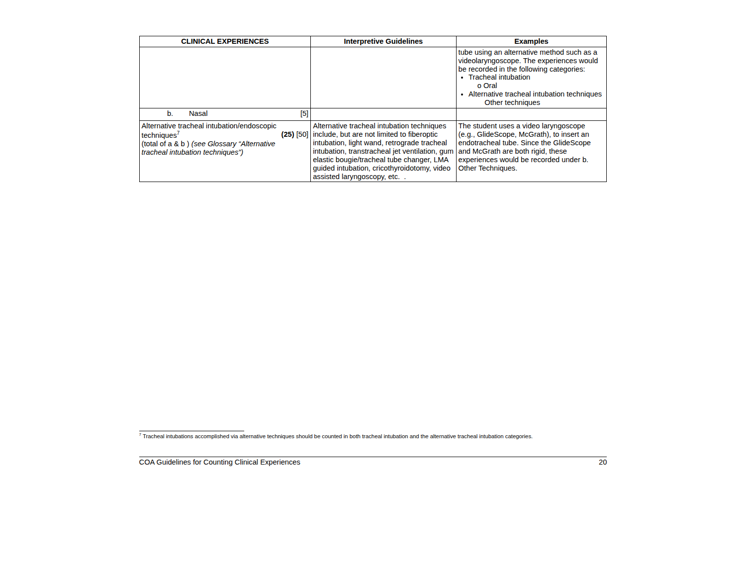| CLINICAL EXPERIENCES | Interpretive Guidelines | Examples |
| --- | --- | --- |
| | | tube using an alternative method such as a videolaryngoscope. The experiences would be recorded in the following categories: Tracheal intubation o Oral Alternative tracheal intubation techniques Other techniques |
| b. Nasal [5] | | |
| Alternative tracheal intubation/endoscopic techniques 7 (25) [50] (total of a & b ) (see Glossary “Alternative tracheal intubation techniques”) | Alternative tracheal intubation techniques include, but are not limited to fiberoptic intubation, light wand, retrograde tracheal intubation, transtracheal jet ventilation, gum elastic bougie/tracheal tube changer, LMA guided intubation, cricothyroidotomy, video assisted laryngoscopy, etc. . | The student uses a video laryngoscope (e.g., GlideScope, McGrath), to insert an endotracheal tube. Since the GlideScope and McGrath are both rigid, these experiences would be recorded under b. Other Techniques. |
7 Tracheal intubations accomplished via alternative techniques should be counted in both tracheal intubation and the alternative tracheal intubation categories.
COA Guidelines for Counting Clinical Experiences 20